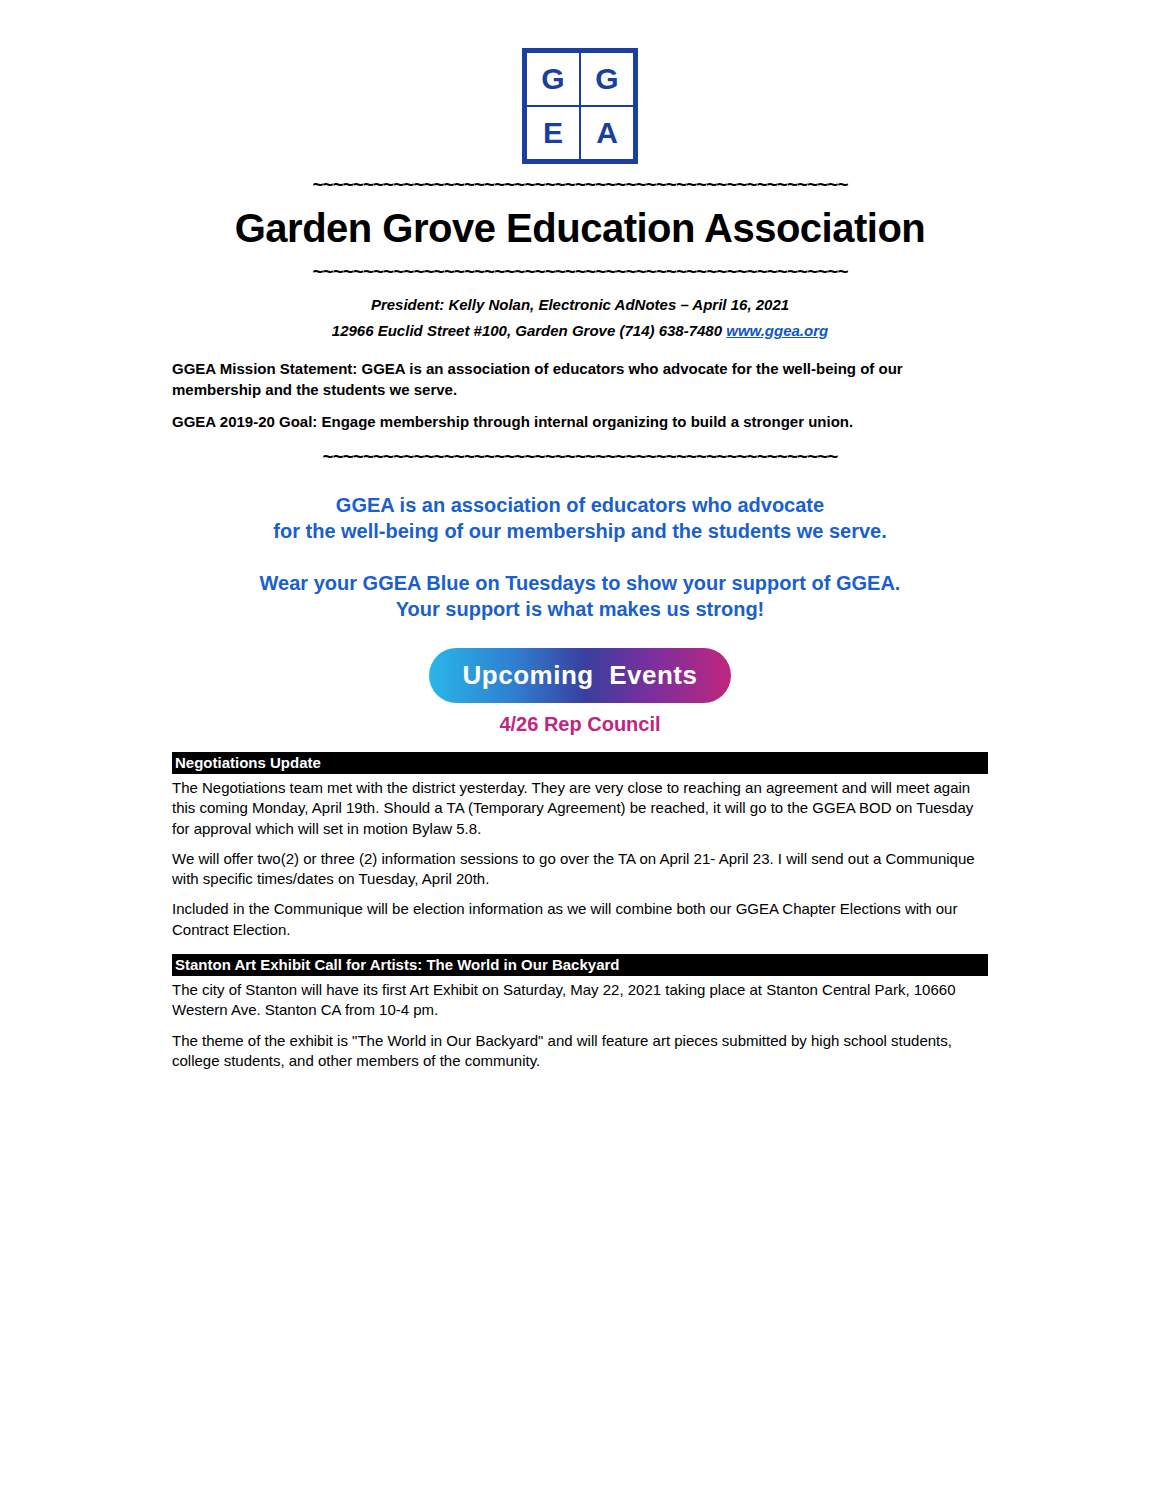| G | G |
| E | A |
~~~~~~~~~~~~~~~~~~~~~~~~~~~~~~~~~~~~~~~~~~~~~~~~~~~~~
Garden Grove Education Association
~~~~~~~~~~~~~~~~~~~~~~~~~~~~~~~~~~~~~~~~~~~~~~~~~~~~~
President: Kelly Nolan, Electronic AdNotes – April 16, 2021
12966 Euclid Street #100, Garden Grove (714) 638-7480 www.ggea.org
GGEA Mission Statement: GGEA is an association of educators who advocate for the well-being of our membership and the students we serve.
GGEA 2019-20 Goal: Engage membership through internal organizing to build a stronger union.
~~~~~~~~~~~~~~~~~~~~~~~~~~~~~~~~~~~~~~~~~~~~~~~~~~~
GGEA is an association of educators who advocate
for the well-being of our membership and the students we serve.
Wear your GGEA Blue on Tuesdays to show your support of GGEA.
Your support is what makes us strong!
Upcoming Events
4/26 Rep Council
Negotiations Update
The Negotiations team met with the district yesterday. They are very close to reaching an agreement and will meet again this coming Monday, April 19th. Should a TA (Temporary Agreement) be reached, it will go to the GGEA BOD on Tuesday for approval which will set in motion Bylaw 5.8.
We will offer two(2) or three (2) information sessions to go over the TA on April 21- April 23. I will send out a Communique with specific times/dates on Tuesday, April 20th.
Included in the Communique will be election information as we will combine both our GGEA Chapter Elections with our Contract Election.
Stanton Art Exhibit Call for Artists: The World in Our Backyard
The city of Stanton will have its first Art Exhibit on Saturday, May 22, 2021 taking place at Stanton Central Park, 10660 Western Ave. Stanton CA from 10-4 pm.
The theme of the exhibit is "The World in Our Backyard" and will feature art pieces submitted by high school students, college students, and other members of the community.